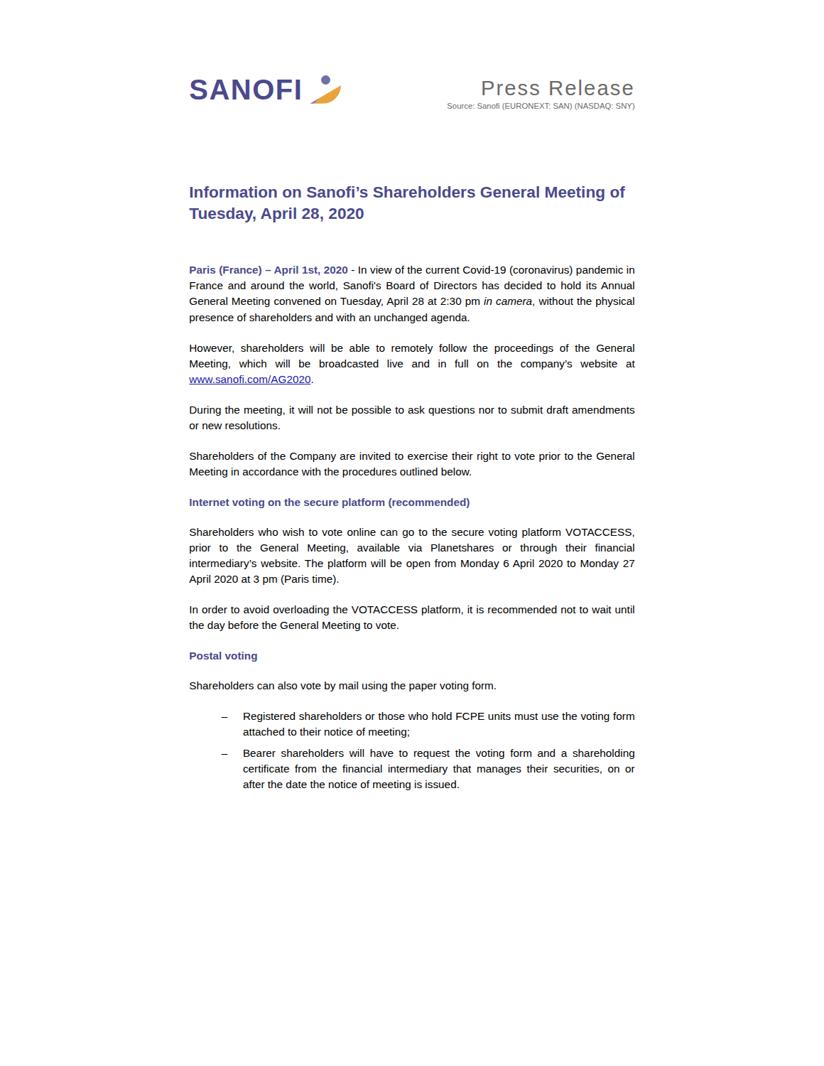SANOFI
Press Release
Source: Sanofi (EURONEXT: SAN) (NASDAQ: SNY)
Information on Sanofi’s Shareholders General Meeting of
Tuesday, April 28, 2020
Paris (France) – April 1st, 2020 - In view of the current Covid-19 (coronavirus) pandemic in France and around the world, Sanofi's Board of Directors has decided to hold its Annual General Meeting convened on Tuesday, April 28 at 2:30 pm in camera, without the physical presence of shareholders and with an unchanged agenda.
However, shareholders will be able to remotely follow the proceedings of the General Meeting, which will be broadcasted live and in full on the company’s website at www.sanofi.com/AG2020.
During the meeting, it will not be possible to ask questions nor to submit draft amendments or new resolutions.
Shareholders of the Company are invited to exercise their right to vote prior to the General Meeting in accordance with the procedures outlined below.
Internet voting on the secure platform (recommended)
Shareholders who wish to vote online can go to the secure voting platform VOTACCESS, prior to the General Meeting, available via Planetshares or through their financial intermediary’s website. The platform will be open from Monday 6 April 2020 to Monday 27 April 2020 at 3 pm (Paris time).
In order to avoid overloading the VOTACCESS platform, it is recommended not to wait until the day before the General Meeting to vote.
Postal voting
Shareholders can also vote by mail using the paper voting form.
Registered shareholders or those who hold FCPE units must use the voting form attached to their notice of meeting;
Bearer shareholders will have to request the voting form and a shareholding certificate from the financial intermediary that manages their securities, on or after the date the notice of meeting is issued.